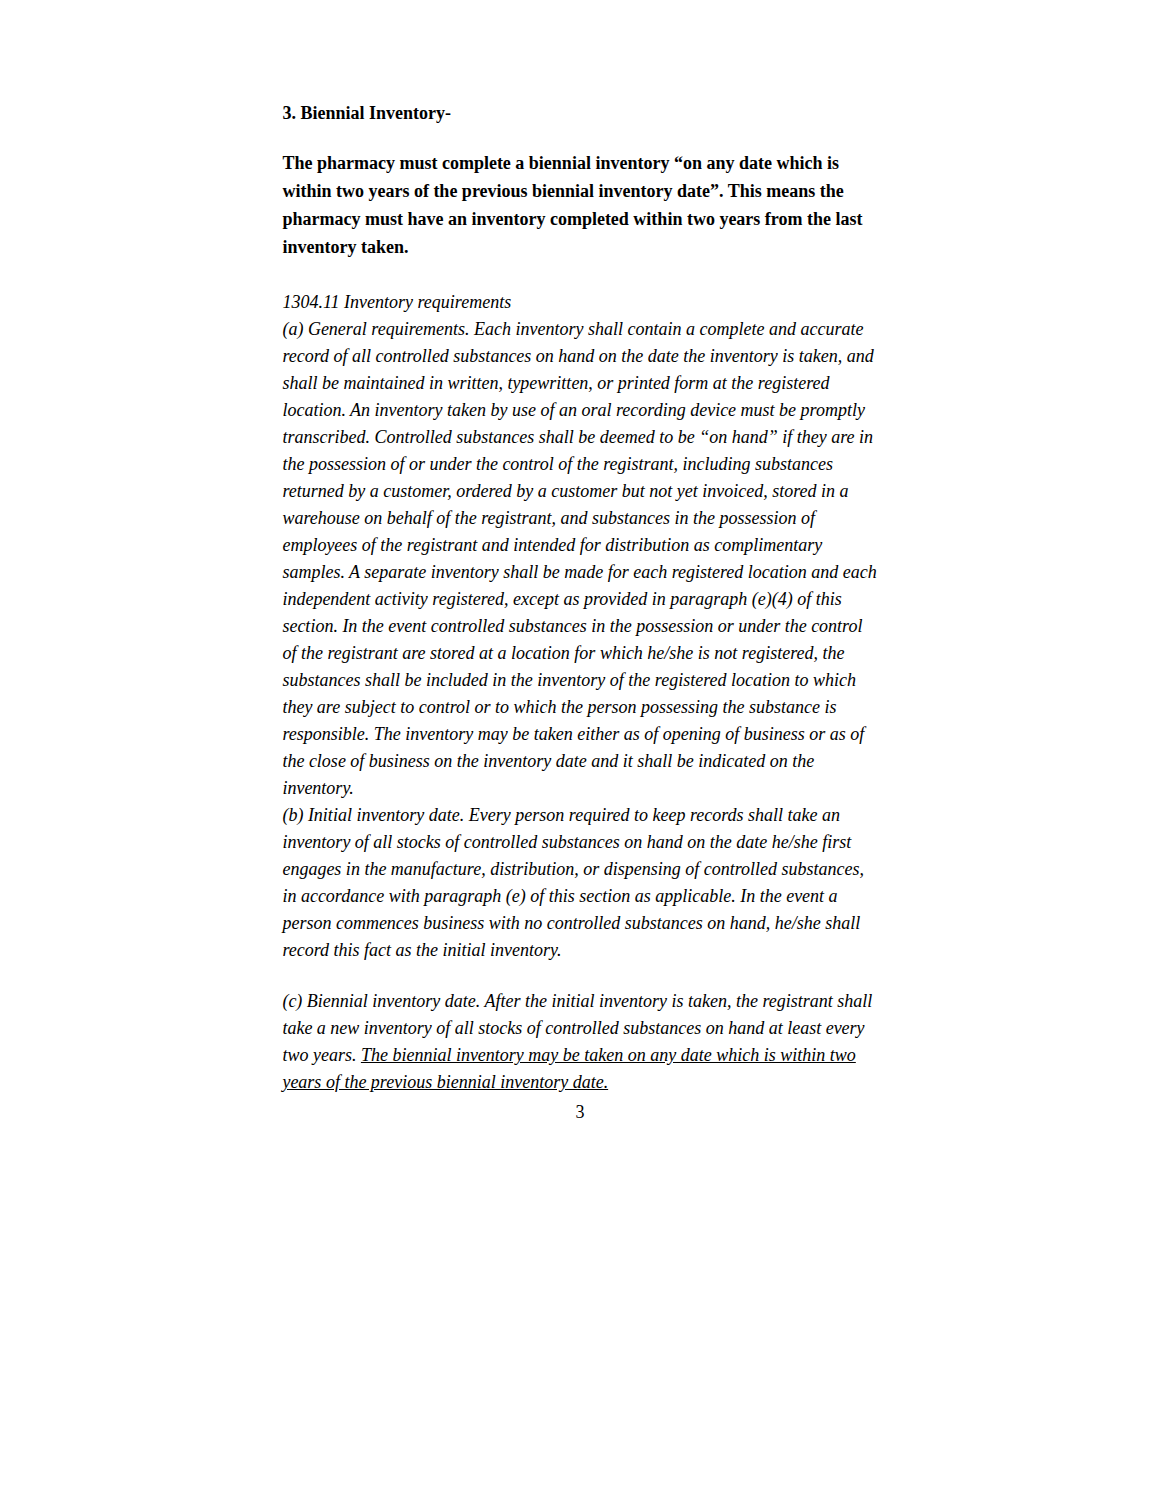3. Biennial Inventory-
The pharmacy must complete a biennial inventory “on any date which is within two years of the previous biennial inventory date”. This means the pharmacy must have an inventory completed within two years from the last inventory taken.
1304.11 Inventory requirements
(a) General requirements. Each inventory shall contain a complete and accurate record of all controlled substances on hand on the date the inventory is taken, and shall be maintained in written, typewritten, or printed form at the registered location. An inventory taken by use of an oral recording device must be promptly transcribed. Controlled substances shall be deemed to be “on hand” if they are in the possession of or under the control of the registrant, including substances returned by a customer, ordered by a customer but not yet invoiced, stored in a warehouse on behalf of the registrant, and substances in the possession of employees of the registrant and intended for distribution as complimentary samples. A separate inventory shall be made for each registered location and each independent activity registered, except as provided in paragraph (e)(4) of this section. In the event controlled substances in the possession or under the control of the registrant are stored at a location for which he/she is not registered, the substances shall be included in the inventory of the registered location to which they are subject to control or to which the person possessing the substance is responsible. The inventory may be taken either as of opening of business or as of the close of business on the inventory date and it shall be indicated on the inventory.
(b) Initial inventory date. Every person required to keep records shall take an inventory of all stocks of controlled substances on hand on the date he/she first engages in the manufacture, distribution, or dispensing of controlled substances, in accordance with paragraph (e) of this section as applicable. In the event a person commences business with no controlled substances on hand, he/she shall record this fact as the initial inventory.
(c) Biennial inventory date. After the initial inventory is taken, the registrant shall take a new inventory of all stocks of controlled substances on hand at least every two years. The biennial inventory may be taken on any date which is within two years of the previous biennial inventory date.
3